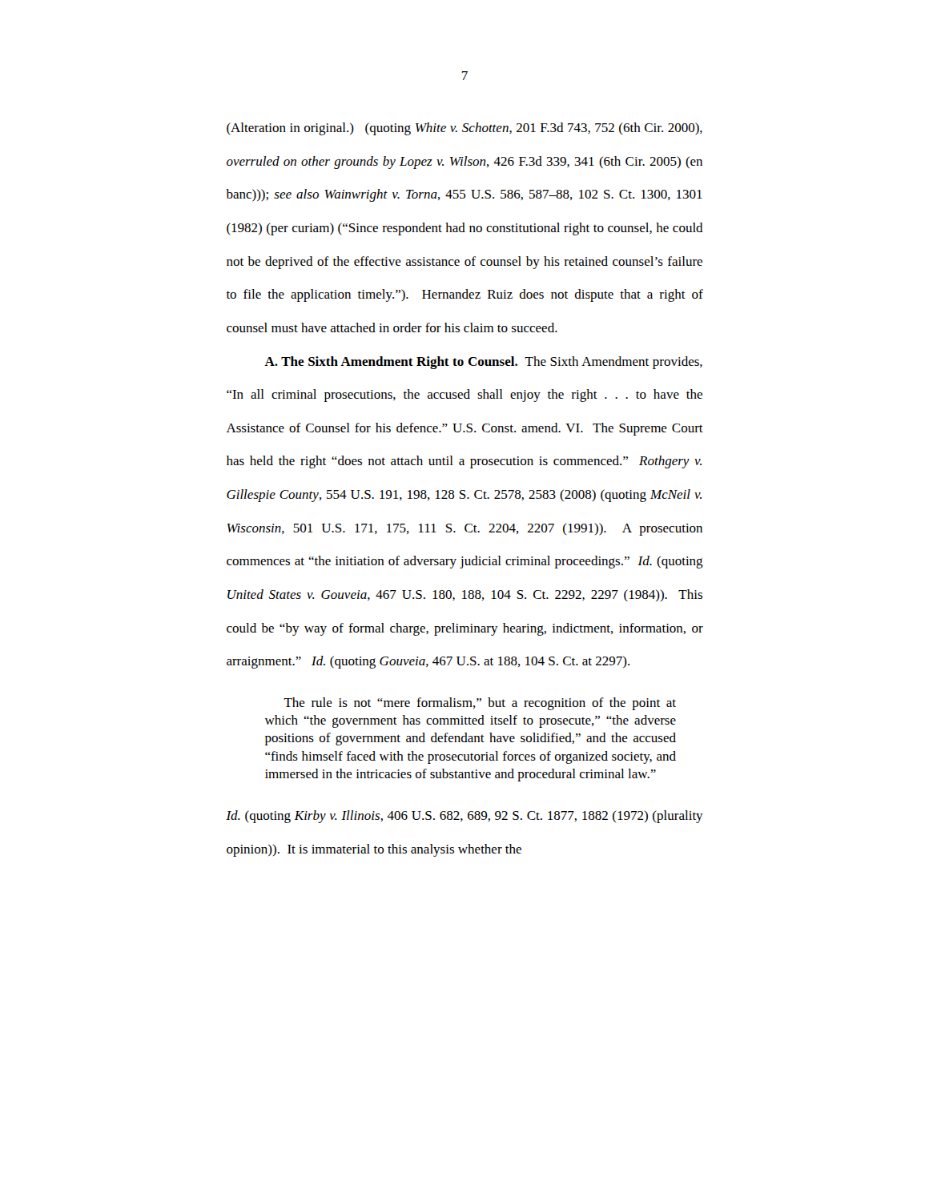7
(Alteration in original.) (quoting White v. Schotten, 201 F.3d 743, 752 (6th Cir. 2000), overruled on other grounds by Lopez v. Wilson, 426 F.3d 339, 341 (6th Cir. 2005) (en banc))); see also Wainwright v. Torna, 455 U.S. 586, 587–88, 102 S. Ct. 1300, 1301 (1982) (per curiam) (“Since respondent had no constitutional right to counsel, he could not be deprived of the effective assistance of counsel by his retained counsel’s failure to file the application timely.”). Hernandez Ruiz does not dispute that a right of counsel must have attached in order for his claim to succeed.
A. The Sixth Amendment Right to Counsel. The Sixth Amendment provides, “In all criminal prosecutions, the accused shall enjoy the right . . . to have the Assistance of Counsel for his defence.” U.S. Const. amend. VI. The Supreme Court has held the right “does not attach until a prosecution is commenced.” Rothgery v. Gillespie County, 554 U.S. 191, 198, 128 S. Ct. 2578, 2583 (2008) (quoting McNeil v. Wisconsin, 501 U.S. 171, 175, 111 S. Ct. 2204, 2207 (1991)). A prosecution commences at “the initiation of adversary judicial criminal proceedings.” Id. (quoting United States v. Gouveia, 467 U.S. 180, 188, 104 S. Ct. 2292, 2297 (1984)). This could be “by way of formal charge, preliminary hearing, indictment, information, or arraignment.” Id. (quoting Gouveia, 467 U.S. at 188, 104 S. Ct. at 2297).
The rule is not “mere formalism,” but a recognition of the point at which “the government has committed itself to prosecute,” “the adverse positions of government and defendant have solidified,” and the accused “finds himself faced with the prosecutorial forces of organized society, and immersed in the intricacies of substantive and procedural criminal law.”
Id. (quoting Kirby v. Illinois, 406 U.S. 682, 689, 92 S. Ct. 1877, 1882 (1972) (plurality opinion)). It is immaterial to this analysis whether the